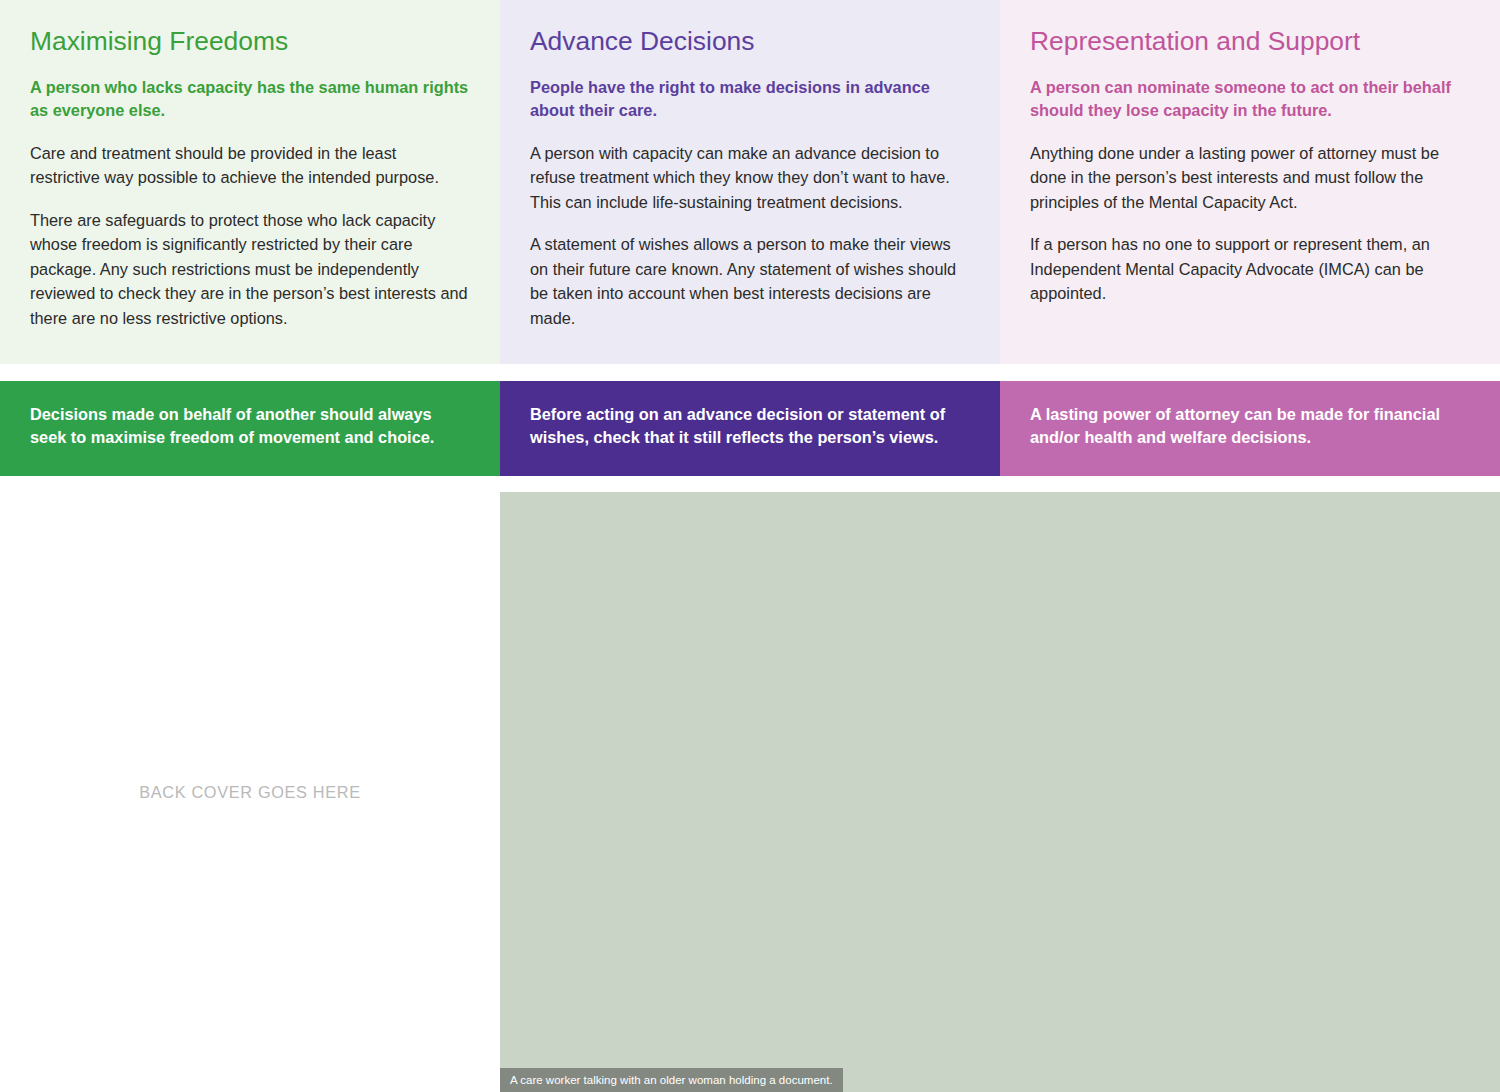Maximising Freedoms
A person who lacks capacity has the same human rights as everyone else.
Care and treatment should be provided in the least restrictive way possible to achieve the intended purpose.
There are safeguards to protect those who lack capacity whose freedom is significantly restricted by their care package. Any such restrictions must be independently reviewed to check they are in the person’s best interests and there are no less restrictive options.
Advance Decisions
People have the right to make decisions in advance about their care.
A person with capacity can make an advance decision to refuse treatment which they know they don’t want to have. This can include life-sustaining treatment decisions.
A statement of wishes allows a person to make their views on their future care known. Any statement of wishes should be taken into account when best interests decisions are made.
Representation and Support
A person can nominate someone to act on their behalf should they lose capacity in the future.
Anything done under a lasting power of attorney must be done in the person’s best interests and must follow the principles of the Mental Capacity Act.
If a person has no one to support or represent them, an Independent Mental Capacity Advocate (IMCA) can be appointed.
Decisions made on behalf of another should always seek to maximise freedom of movement and choice.
Before acting on an advance decision or statement of wishes, check that it still reflects the person’s views.
A lasting power of attorney can be made for financial and/or health and welfare decisions.
Back cover goes here
A care worker talking with an older woman holding a document.